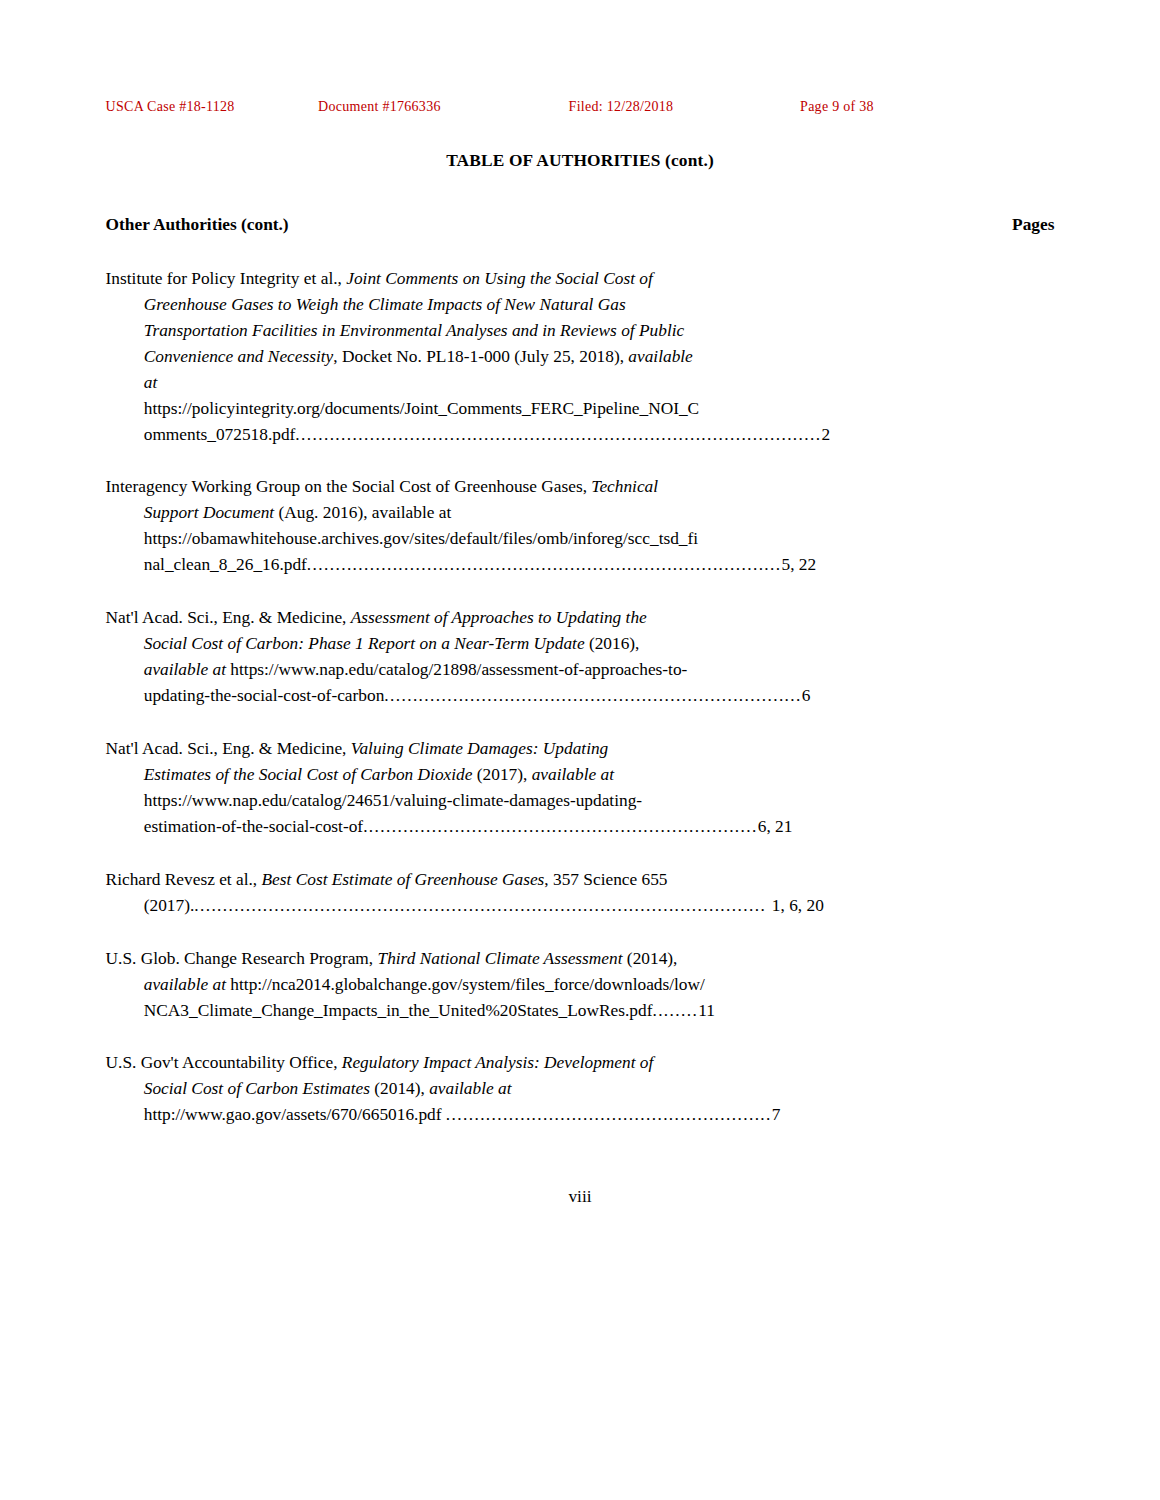USCA Case #18-1128 Document #1766336 Filed: 12/28/2018 Page 9 of 38
TABLE OF AUTHORITIES (cont.)
Other Authorities (cont.) Pages
Institute for Policy Integrity et al., Joint Comments on Using the Social Cost of
Greenhouse Gases to Weigh the Climate Impacts of New Natural Gas
Transportation Facilities in Environmental Analyses and in Reviews of Public
Convenience and Necessity, Docket No. PL18-1-000 (July 25, 2018), available
at
https://policyintegrity.org/documents/Joint_Comments_FERC_Pipeline_NOI_C
omments_072518.pdf............................................................................................ 2
Interagency Working Group on the Social Cost of Greenhouse Gases, Technical
Support Document (Aug. 2016), available at
https://obamawhitehouse.archives.gov/sites/default/files/omb/inforeg/scc_tsd_fi
nal_clean_8_26_16.pdf................................................................................... 5, 22
Nat'l Acad. Sci., Eng. & Medicine, Assessment of Approaches to Updating the
Social Cost of Carbon: Phase 1 Report on a Near-Term Update (2016),
available at https://www.nap.edu/catalog/21898/assessment-of-approaches-to-
updating-the-social-cost-of-carbon......................................................................... 6
Nat'l Acad. Sci., Eng. & Medicine, Valuing Climate Damages: Updating
Estimates of the Social Cost of Carbon Dioxide (2017), available at
https://www.nap.edu/catalog/24651/valuing-climate-damages-updating-
estimation-of-the-social-cost-of..................................................................... 6, 21
Richard Revesz et al., Best Cost Estimate of Greenhouse Gases, 357 Science 655
(2017)..................................................................................................... 1, 6, 20
U.S. Glob. Change Research Program, Third National Climate Assessment (2014),
available at http://nca2014.globalchange.gov/system/files_force/downloads/low/
NCA3_Climate_Change_Impacts_in_the_United%20States_LowRes.pdf........ 11
U.S. Gov't Accountability Office, Regulatory Impact Analysis: Development of
Social Cost of Carbon Estimates (2014), available at
http://www.gao.gov/assets/670/665016.pdf ......................................................... 7
viii